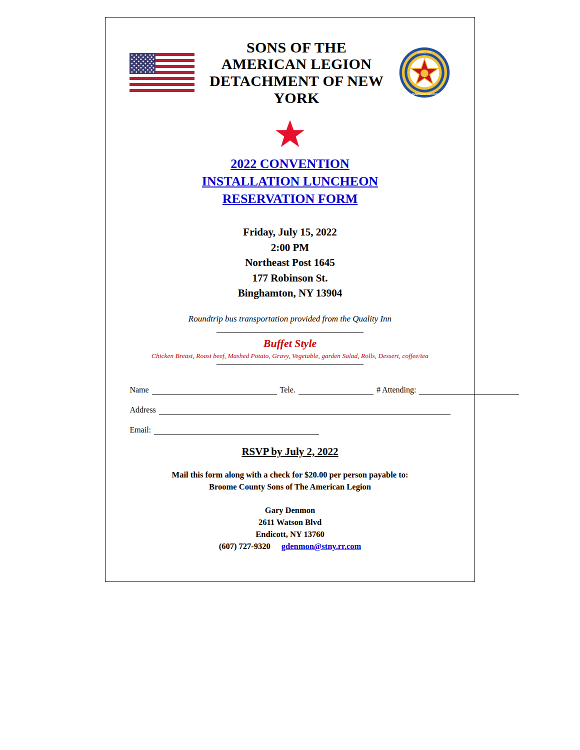SONS OF THE AMERICAN LEGION
DETACHMENT OF NEW YORK
SONS OF AMERICAN LEGION
2022 CONVENTION INSTALLATION LUNCHEON RESERVATION FORM
Friday, July 15, 2022
2:00 PM
Northeast Post 1645
177 Robinson St.
Binghamton, NY 13904
Roundtrip bus transportation provided from the Quality Inn
Buffet Style
Chicken Breast, Roast beef, Mashed Potato, Gravy, Vegetable, garden Salad, Rolls, Dessert, coffee/tea
Name Tele. # Attending:
Address
Email:
RSVP by July 2, 2022
Mail this form along with a check for $20.00 per person payable to:
Broome County Sons of The American Legion
Gary Denmon
2611 Watson Blvd
Endicott, NY 13760
(607) 727-9320 gdenmon@stny.rr.com